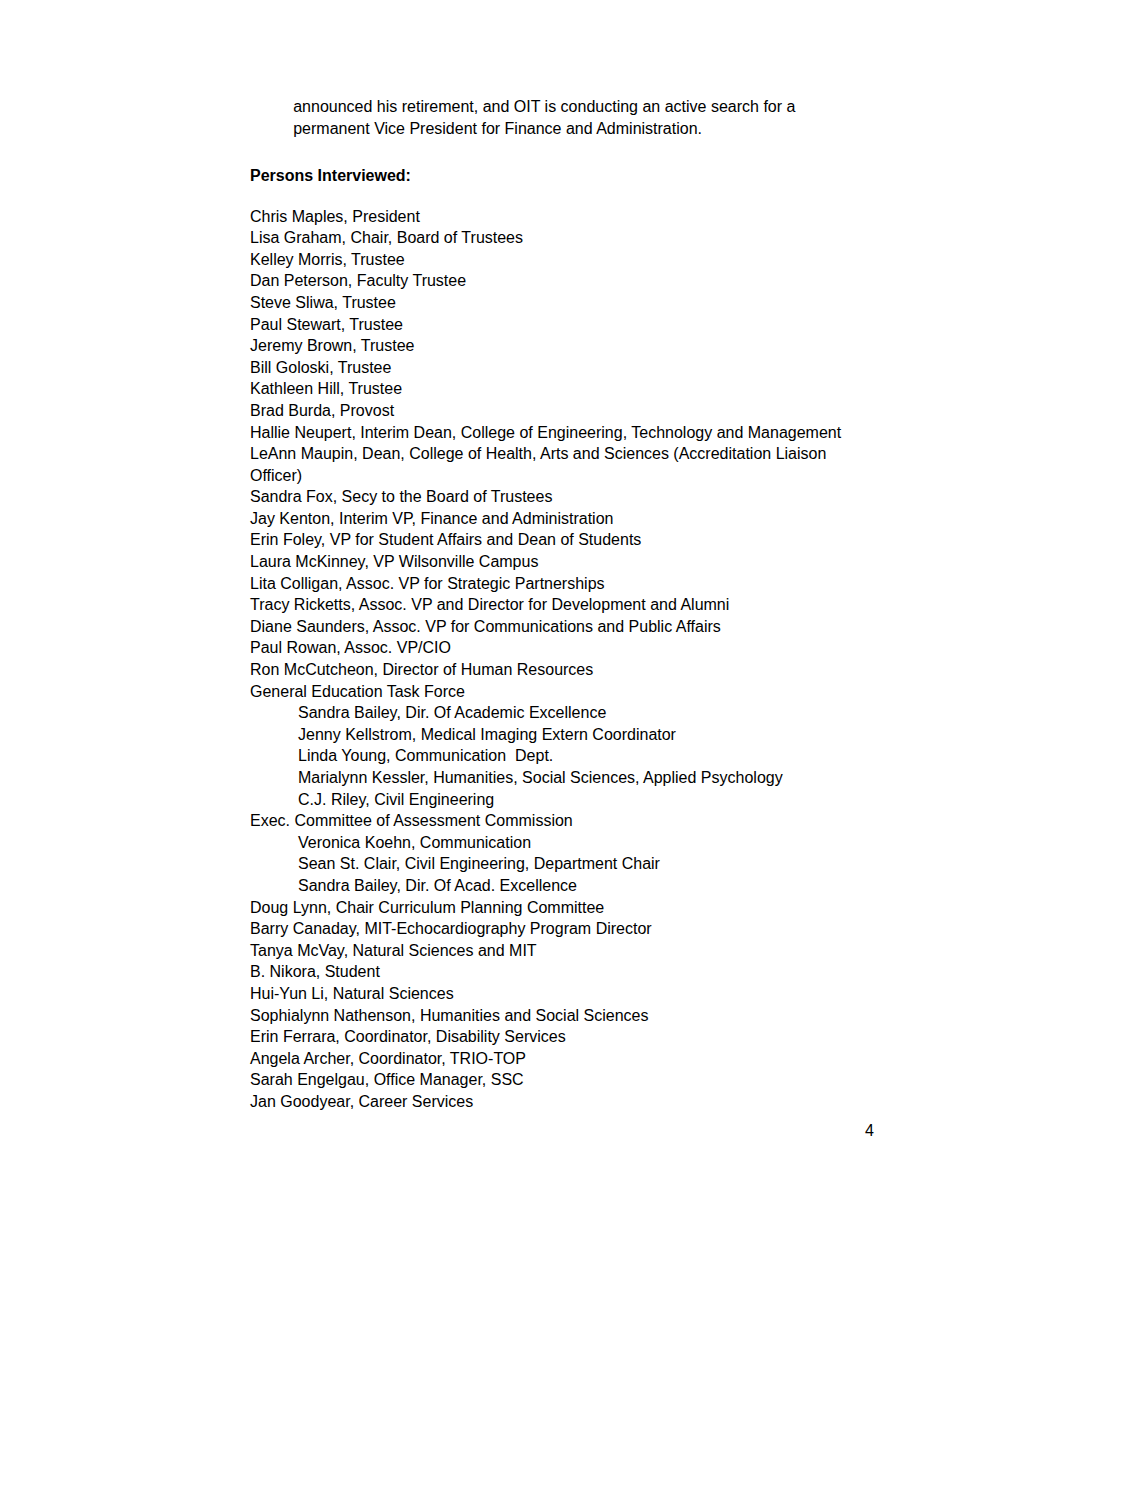announced his retirement, and OIT is conducting an active search for a permanent Vice President for Finance and Administration.
Persons Interviewed:
Chris Maples, President
Lisa Graham, Chair, Board of Trustees
Kelley Morris, Trustee
Dan Peterson, Faculty Trustee
Steve Sliwa, Trustee
Paul Stewart, Trustee
Jeremy Brown, Trustee
Bill Goloski, Trustee
Kathleen Hill, Trustee
Brad Burda, Provost
Hallie Neupert, Interim Dean, College of Engineering, Technology and Management
LeAnn Maupin, Dean, College of Health, Arts and Sciences (Accreditation Liaison Officer)
Sandra Fox, Secy to the Board of Trustees
Jay Kenton, Interim VP, Finance and Administration
Erin Foley, VP for Student Affairs and Dean of Students
Laura McKinney, VP Wilsonville Campus
Lita Colligan, Assoc. VP for Strategic Partnerships
Tracy Ricketts, Assoc. VP and Director for Development and Alumni
Diane Saunders, Assoc. VP for Communications and Public Affairs
Paul Rowan, Assoc. VP/CIO
Ron McCutcheon, Director of Human Resources
General Education Task Force
Sandra Bailey, Dir. Of Academic Excellence
Jenny Kellstrom, Medical Imaging Extern Coordinator
Linda Young, Communication Dept.
Marialynn Kessler, Humanities, Social Sciences, Applied Psychology
C.J. Riley, Civil Engineering
Exec. Committee of Assessment Commission
Veronica Koehn, Communication
Sean St. Clair, Civil Engineering, Department Chair
Sandra Bailey, Dir. Of Acad. Excellence
Doug Lynn, Chair Curriculum Planning Committee
Barry Canaday, MIT-Echocardiography Program Director
Tanya McVay, Natural Sciences and MIT
B. Nikora, Student
Hui-Yun Li, Natural Sciences
Sophialynn Nathenson, Humanities and Social Sciences
Erin Ferrara, Coordinator, Disability Services
Angela Archer, Coordinator, TRIO-TOP
Sarah Engelgau, Office Manager, SSC
Jan Goodyear, Career Services
4